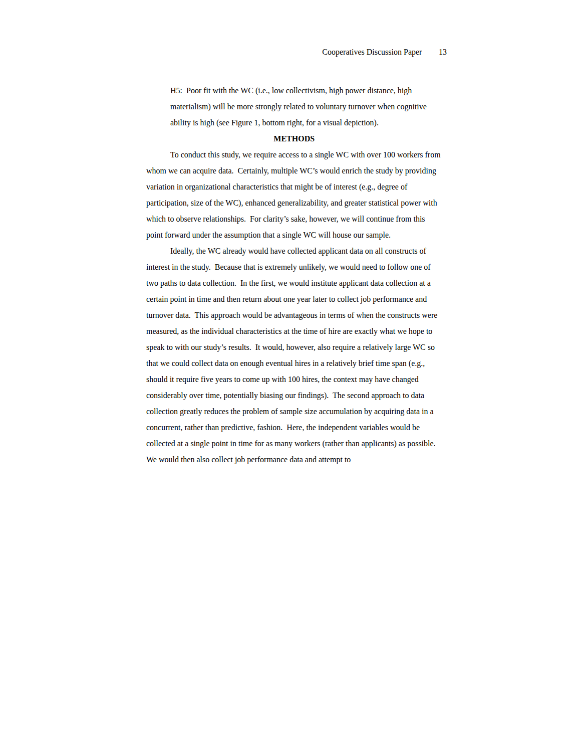Cooperatives Discussion Paper13
H5: Poor fit with the WC (i.e., low collectivism, high power distance, high materialism) will be more strongly related to voluntary turnover when cognitive ability is high (see Figure 1, bottom right, for a visual depiction).
METHODS
To conduct this study, we require access to a single WC with over 100 workers from whom we can acquire data. Certainly, multiple WC’s would enrich the study by providing variation in organizational characteristics that might be of interest (e.g., degree of participation, size of the WC), enhanced generalizability, and greater statistical power with which to observe relationships. For clarity’s sake, however, we will continue from this point forward under the assumption that a single WC will house our sample.
Ideally, the WC already would have collected applicant data on all constructs of interest in the study. Because that is extremely unlikely, we would need to follow one of two paths to data collection. In the first, we would institute applicant data collection at a certain point in time and then return about one year later to collect job performance and turnover data. This approach would be advantageous in terms of when the constructs were measured, as the individual characteristics at the time of hire are exactly what we hope to speak to with our study’s results. It would, however, also require a relatively large WC so that we could collect data on enough eventual hires in a relatively brief time span (e.g., should it require five years to come up with 100 hires, the context may have changed considerably over time, potentially biasing our findings). The second approach to data collection greatly reduces the problem of sample size accumulation by acquiring data in a concurrent, rather than predictive, fashion. Here, the independent variables would be collected at a single point in time for as many workers (rather than applicants) as possible. We would then also collect job performance data and attempt to